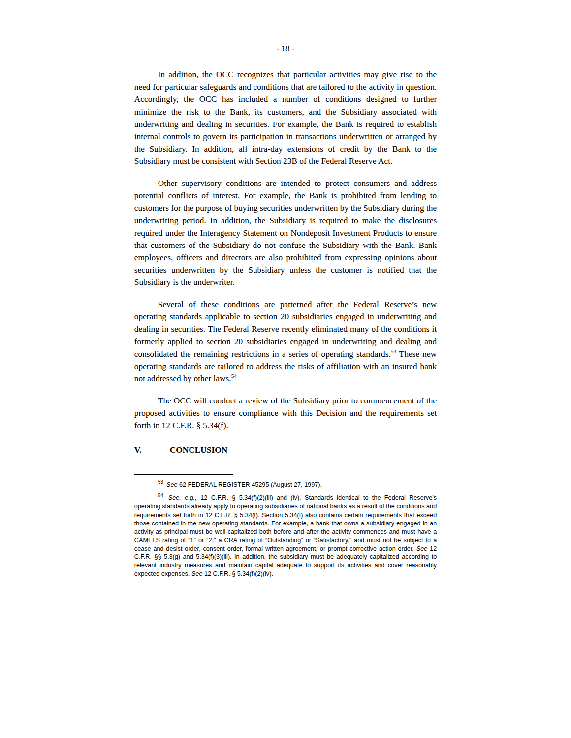- 18 -
In addition, the OCC recognizes that particular activities may give rise to the need for particular safeguards and conditions that are tailored to the activity in question. Accordingly, the OCC has included a number of conditions designed to further minimize the risk to the Bank, its customers, and the Subsidiary associated with underwriting and dealing in securities. For example, the Bank is required to establish internal controls to govern its participation in transactions underwritten or arranged by the Subsidiary. In addition, all intra-day extensions of credit by the Bank to the Subsidiary must be consistent with Section 23B of the Federal Reserve Act.
Other supervisory conditions are intended to protect consumers and address potential conflicts of interest. For example, the Bank is prohibited from lending to customers for the purpose of buying securities underwritten by the Subsidiary during the underwriting period. In addition, the Subsidiary is required to make the disclosures required under the Interagency Statement on Nondeposit Investment Products to ensure that customers of the Subsidiary do not confuse the Subsidiary with the Bank. Bank employees, officers and directors are also prohibited from expressing opinions about securities underwritten by the Subsidiary unless the customer is notified that the Subsidiary is the underwriter.
Several of these conditions are patterned after the Federal Reserve’s new operating standards applicable to section 20 subsidiaries engaged in underwriting and dealing in securities. The Federal Reserve recently eliminated many of the conditions it formerly applied to section 20 subsidiaries engaged in underwriting and dealing and consolidated the remaining restrictions in a series of operating standards.53 These new operating standards are tailored to address the risks of affiliation with an insured bank not addressed by other laws.54
The OCC will conduct a review of the Subsidiary prior to commencement of the proposed activities to ensure compliance with this Decision and the requirements set forth in 12 C.F.R. § 5.34(f).
V. CONCLUSION
53 See 62 FEDERAL REGISTER 45295 (August 27, 1997).
54 See, e.g., 12 C.F.R. § 5.34(f)(2)(iii) and (iv). Standards identical to the Federal Reserve’s operating standards already apply to operating subsidiaries of national banks as a result of the conditions and requirements set forth in 12 C.F.R. § 5.34(f). Section 5.34(f) also contains certain requirements that exceed those contained in the new operating standards. For example, a bank that owns a subsidiary engaged in an activity as principal must be well-capitalized both before and after the activity commences and must have a CAMELS rating of “1" or “2," a CRA rating of “Outstanding” or “Satisfactory,” and must not be subject to a cease and desist order, consent order, formal written agreement, or prompt corrective action order. See 12 C.F.R. §§ 5.3(g) and 5.34(f)(3)(iii). In addition, the subsidiary must be adequately capitalized according to relevant industry measures and maintain capital adequate to support its activities and cover reasonably expected expenses. See 12 C.F.R. § 5.34(f)(2)(iv).